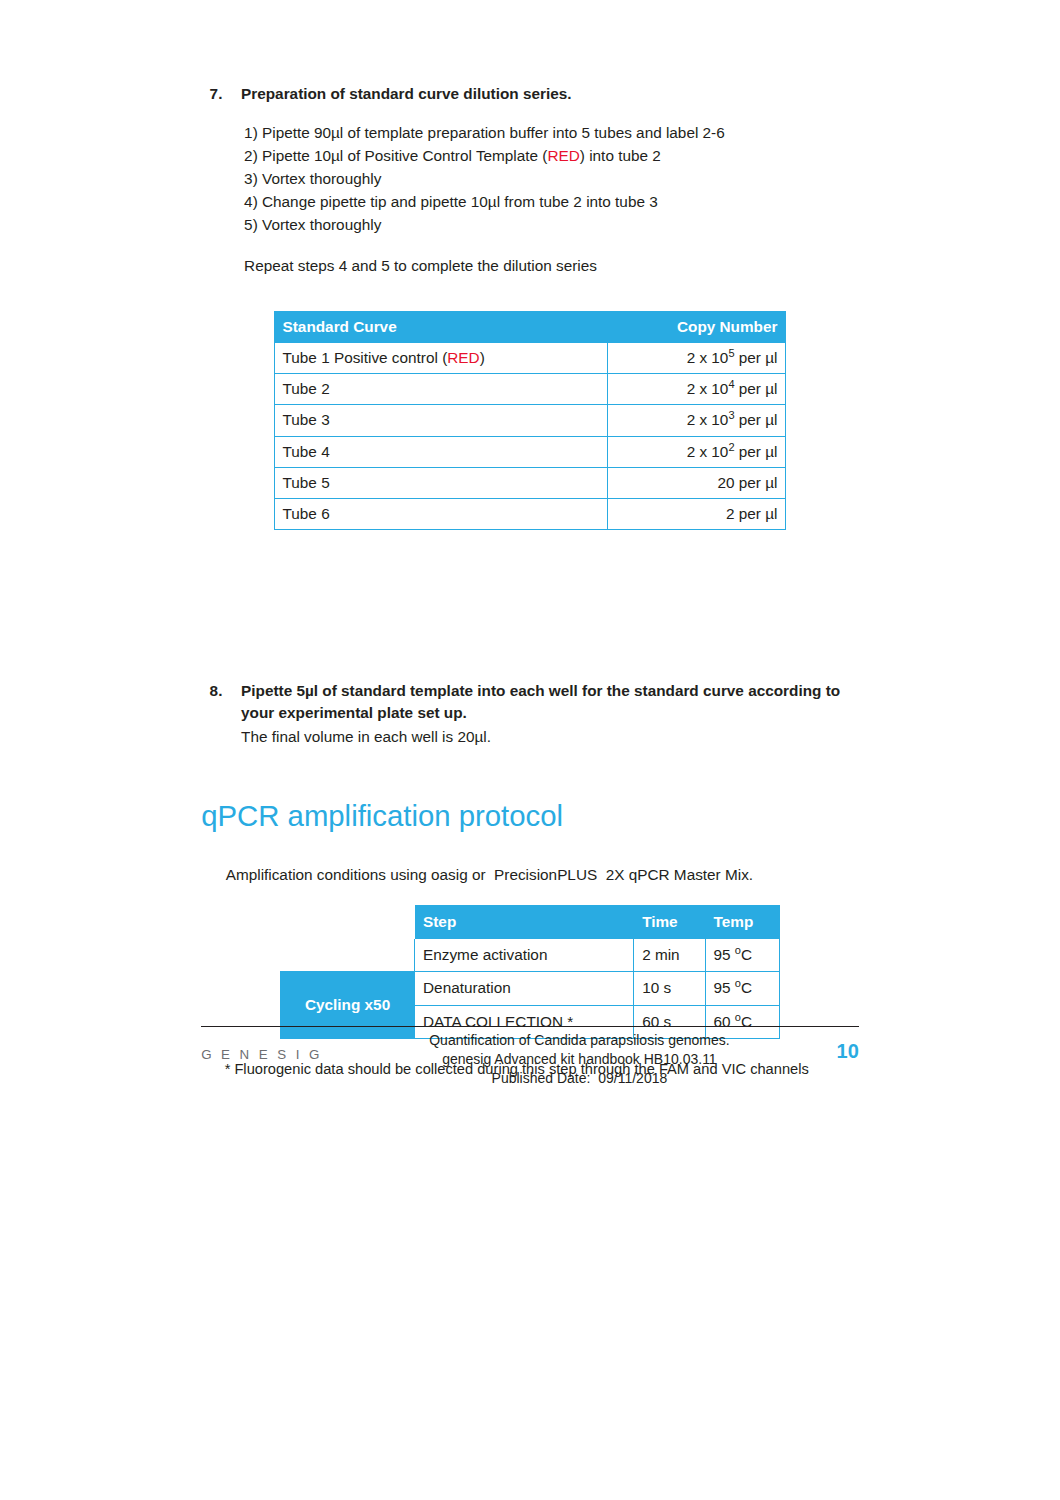7. Preparation of standard curve dilution series.
1) Pipette 90µl of template preparation buffer into 5 tubes and label 2-6
2) Pipette 10µl of Positive Control Template (RED) into tube 2
3) Vortex thoroughly
4) Change pipette tip and pipette 10µl from tube 2 into tube 3
5) Vortex thoroughly
Repeat steps 4 and 5 to complete the dilution series
| Standard Curve | Copy Number |
| --- | --- |
| Tube 1 Positive control ( RED ) | 2 x 10 5 per µl |
| Tube 2 | 2 x 10 4 per µl |
| Tube 3 | 2 x 10 3 per µl |
| Tube 4 | 2 x 10 2 per µl |
| Tube 5 | 20 per µl |
| Tube 6 | 2 per µl |
8. Pipette 5µl of standard template into each well for the standard curve according to your experimental plate set up.
The final volume in each well is 20µl.
qPCR amplification protocol
Amplification conditions using oasig or PrecisionPLUS 2X qPCR Master Mix.
| | Step | Time | Temp |
| --- | --- | --- | --- |
| | Enzyme activation | 2 min | 95 o C |
| Cycling x50 | Denaturation | 10 s | 95 o C |
| DATA COLLECTION * | 60 s | 60 o C |
* Fluorogenic data should be collected during this step through the FAM and VIC channels
G E N E S I G
Quantification of Candida parapsilosis genomes.
genesig Advanced kit handbook HB10.03.11
Published Date: 09/11/2018
10